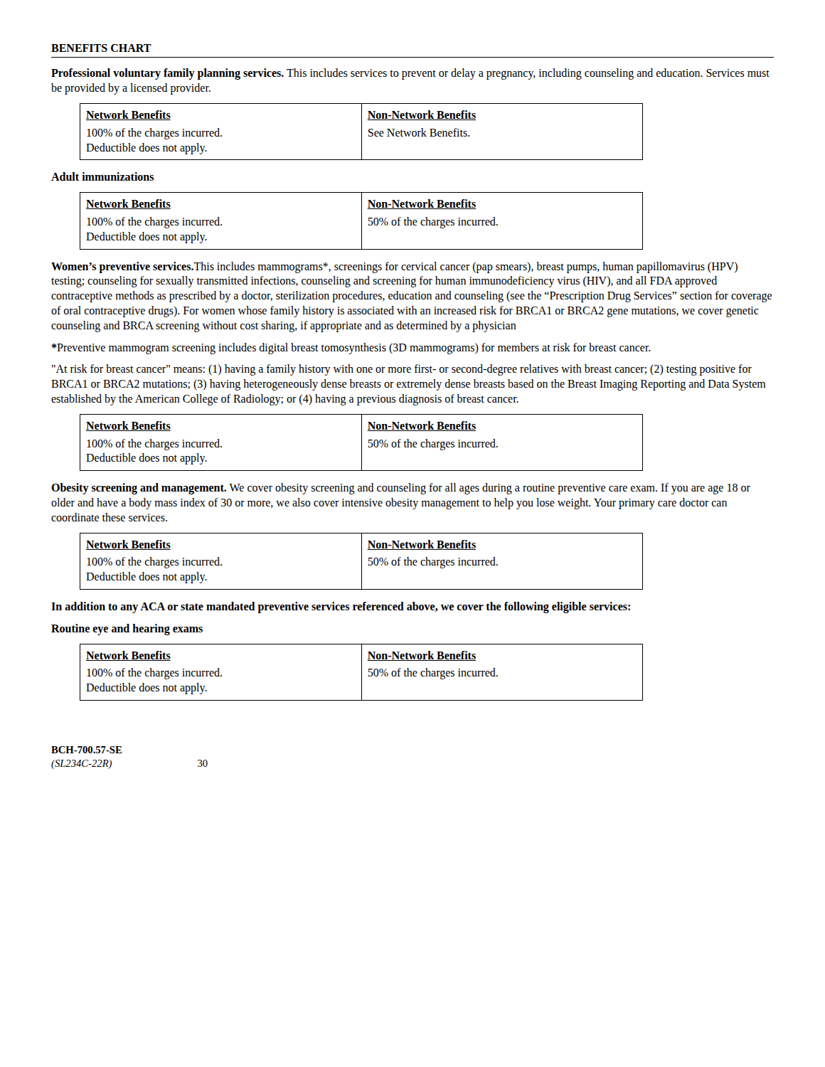BENEFITS CHART
Professional voluntary family planning services. This includes services to prevent or delay a pregnancy, including counseling and education. Services must be provided by a licensed provider.
| Network Benefits | Non-Network Benefits |
| 100% of the charges incurred. Deductible does not apply. | See Network Benefits. |
Adult immunizations
| Network Benefits | Non-Network Benefits |
| 100% of the charges incurred. Deductible does not apply. | 50% of the charges incurred. |
Women’s preventive services. This includes mammograms*, screenings for cervical cancer (pap smears), breast pumps, human papillomavirus (HPV) testing; counseling for sexually transmitted infections, counseling and screening for human immunodeficiency virus (HIV), and all FDA approved contraceptive methods as prescribed by a doctor, sterilization procedures, education and counseling (see the “Prescription Drug Services” section for coverage of oral contraceptive drugs). For women whose family history is associated with an increased risk for BRCA1 or BRCA2 gene mutations, we cover genetic counseling and BRCA screening without cost sharing, if appropriate and as determined by a physician
*Preventive mammogram screening includes digital breast tomosynthesis (3D mammograms) for members at risk for breast cancer.
"At risk for breast cancer" means: (1) having a family history with one or more first- or second-degree relatives with breast cancer; (2) testing positive for BRCA1 or BRCA2 mutations; (3) having heterogeneously dense breasts or extremely dense breasts based on the Breast Imaging Reporting and Data System established by the American College of Radiology; or (4) having a previous diagnosis of breast cancer.
| Network Benefits | Non-Network Benefits |
| 100% of the charges incurred. Deductible does not apply. | 50% of the charges incurred. |
Obesity screening and management. We cover obesity screening and counseling for all ages during a routine preventive care exam. If you are age 18 or older and have a body mass index of 30 or more, we also cover intensive obesity management to help you lose weight. Your primary care doctor can coordinate these services.
| Network Benefits | Non-Network Benefits |
| 100% of the charges incurred. Deductible does not apply. | 50% of the charges incurred. |
In addition to any ACA or state mandated preventive services referenced above, we cover the following eligible services:
Routine eye and hearing exams
| Network Benefits | Non-Network Benefits |
| 100% of the charges incurred. Deductible does not apply. | 50% of the charges incurred. |
BCH-700.57-SE
(SL234C-22R)30